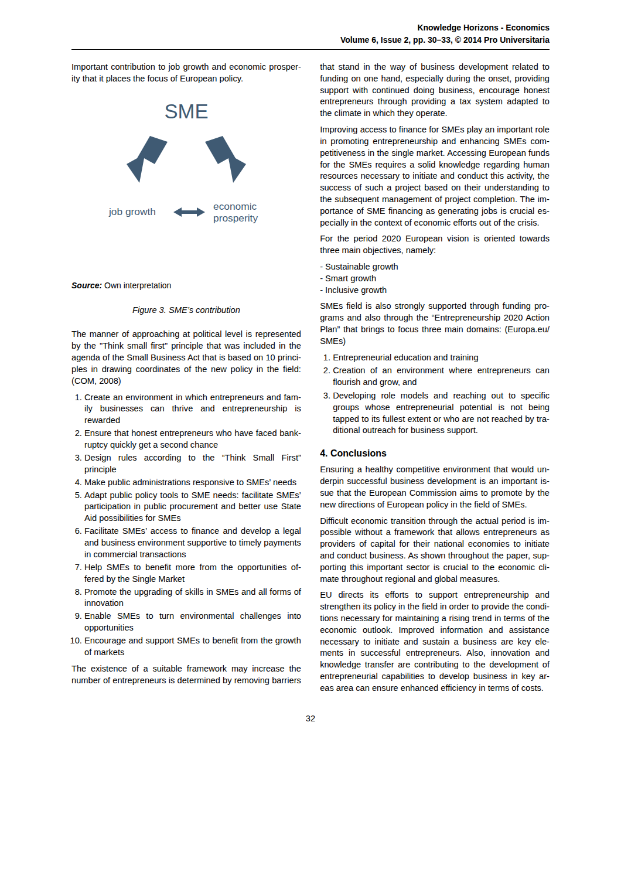Knowledge Horizons - Economics
Volume 6, Issue 2, pp. 30–33, © 2014 Pro Universitaria
Important contribution to job growth and economic prosperity that it places the focus of European policy.
SME job growth economic prosperity
Source: Own interpretation
Figure 3. SME’s contribution
The manner of approaching at political level is represented by the "Think small first" principle that was included in the agenda of the Small Business Act that is based on 10 principles in drawing coordinates of the new policy in the field: (COM, 2008)
Create an environment in which entrepreneurs and family businesses can thrive and entrepreneurship is rewarded
Ensure that honest entrepreneurs who have faced bankruptcy quickly get a second chance
Design rules according to the “Think Small First” principle
Make public administrations responsive to SMEs’ needs
Adapt public policy tools to SME needs: facilitate SMEs’ participation in public procurement and better use State Aid possibilities for SMEs
Facilitate SMEs’ access to finance and develop a legal and business environment supportive to timely payments in commercial transactions
Help SMEs to benefit more from the opportunities offered by the Single Market
Promote the upgrading of skills in SMEs and all forms of innovation
Enable SMEs to turn environmental challenges into opportunities
Encourage and support SMEs to benefit from the growth of markets
The existence of a suitable framework may increase the number of entrepreneurs is determined by removing barriers that stand in the way of business development related to funding on one hand, especially during the onset, providing support with continued doing business, encourage honest entrepreneurs through providing a tax system adapted to the climate in which they operate.
Improving access to finance for SMEs play an important role in promoting entrepreneurship and enhancing SMEs competitiveness in the single market. Accessing European funds for the SMEs requires a solid knowledge regarding human resources necessary to initiate and conduct this activity, the success of such a project based on their understanding to the subsequent management of project completion. The importance of SME financing as generating jobs is crucial especially in the context of economic efforts out of the crisis.
For the period 2020 European vision is oriented towards three main objectives, namely:
Sustainable growth
Smart growth
Inclusive growth
SMEs field is also strongly supported through funding programs and also through the “Entrepreneurship 2020 Action Plan” that brings to focus three main domains: (Europa.eu/ SMEs)
Entrepreneurial education and training
Creation of an environment where entrepreneurs can flourish and grow, and
Developing role models and reaching out to specific groups whose entrepreneurial potential is not being tapped to its fullest extent or who are not reached by traditional outreach for business support.
4. Conclusions
Ensuring a healthy competitive environment that would underpin successful business development is an important issue that the European Commission aims to promote by the new directions of European policy in the field of SMEs.
Difficult economic transition through the actual period is impossible without a framework that allows entrepreneurs as providers of capital for their national economies to initiate and conduct business. As shown throughout the paper, supporting this important sector is crucial to the economic climate throughout regional and global measures.
EU directs its efforts to support entrepreneurship and strengthen its policy in the field in order to provide the conditions necessary for maintaining a rising trend in terms of the economic outlook. Improved information and assistance necessary to initiate and sustain a business are key elements in successful entrepreneurs. Also, innovation and knowledge transfer are contributing to the development of entrepreneurial capabilities to develop business in key areas area can ensure enhanced efficiency in terms of costs.
32